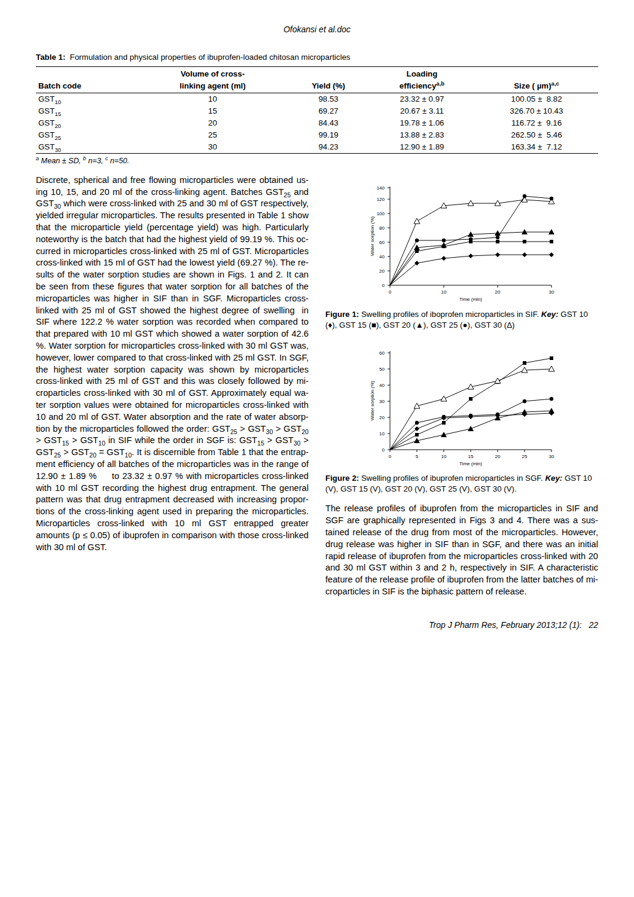Ofokansi et al.doc
Table 1: Formulation and physical properties of ibuprofen-loaded chitosan microparticles
| | Volume of cross- | | Loading | |
| --- | --- | --- | --- | --- |
| Batch code | linking agent (ml) | Yield (%) | efficiency a,b | Size ( µm) a,c |
| GST 10 | 10 | 98.53 | 23.32 ± 0.97 | 100.05 ± 8.82 |
| GST 15 | 15 | 69.27 | 20.67 ± 3.11 | 326.70 ± 10.43 |
| GST 20 | 20 | 84.43 | 19.78 ± 1.06 | 116.72 ± 9.16 |
| GST 25 | 25 | 99.19 | 13.88 ± 2.83 | 262.50 ± 5.46 |
| GST 30 | 30 | 94.23 | 12.90 ± 1.89 | 163.34 ± 7.12 |
a Mean ± SD, b n=3, c n=50.
Discrete, spherical and free flowing microparticles were obtained using 10, 15, and 20 ml of the cross-linking agent. Batches GST25 and GST30 which were cross-linked with 25 and 30 ml of GST respectively, yielded irregular microparticles. The results presented in Table 1 show that the microparticle yield (percentage yield) was high. Particularly noteworthy is the batch that had the highest yield of 99.19 %. This occurred in microparticles cross-linked with 25 ml of GST. Microparticles cross-linked with 15 ml of GST had the lowest yield (69.27 %). The results of the water sorption studies are shown in Figs. 1 and 2. It can be seen from these figures that water sorption for all batches of the microparticles was higher in SIF than in SGF. Microparticles cross-linked with 25 ml of GST showed the highest degree of swelling in SIF where 122.2 % water sorption was recorded when compared to that prepared with 10 ml GST which showed a water sorption of 42.6 %. Water sorption for microparticles cross-linked with 30 ml GST was, however, lower compared to that cross-linked with 25 ml GST. In SGF, the highest water sorption capacity was shown by microparticles cross-linked with 25 ml of GST and this was closely followed by microparticles cross-linked with 30 ml of GST. Approximately equal water sorption values were obtained for microparticles cross-linked with 10 and 20 ml of GST. Water absorption and the rate of water absorption by the microparticles followed the order: GST25 > GST30 > GST20 > GST15 > GST10 in SIF while the order in SGF is: GST15 > GST30 > GST25 > GST20 = GST10. It is discernible from Table 1 that the entrapment efficiency of all batches of the microparticles was in the range of 12.90 ± 1.89 % to 23.32 ± 0.97 % with microparticles cross-linked with 10 ml GST recording the highest drug entrapment. The general pattern was that drug entrapment decreased with increasing proportions of the cross-linking agent used in preparing the microparticles. Microparticles cross-linked with 10 ml GST entrapped greater amounts (p ≤ 0.05) of ibuprofen in comparison with those cross-linked with 30 ml of GST.
0 20 40 60 80 100 120 140 0 10 20 30 Time (min) Water sorption (%)
Figure 1: Swelling profiles of iboprofen microparticles in SIF. Key: GST 10 (♦), GST 15 (■), GST 20 (▲), GST 25 (●), GST 30 (Δ)
0 10 20 30 40 50 60 0 5 10 15 20 25 30 Time (min) Water sorption (%)
Figure 2: Swelling profiles of ibuprofen microparticles in SGF. Key: GST 10 (V), GST 15 (V), GST 20 (V), GST 25 (V), GST 30 (V).
The release profiles of ibuprofen from the microparticles in SIF and SGF are graphically represented in Figs 3 and 4. There was a sustained release of the drug from most of the microparticles. However, drug release was higher in SIF than in SGF, and there was an initial rapid release of ibuprofen from the microparticles cross-linked with 20 and 30 ml GST within 3 and 2 h, respectively in SIF. A characteristic feature of the release profile of ibuprofen from the latter batches of microparticles in SIF is the biphasic pattern of release.
Trop J Pharm Res, February 2013;12 (1): 22